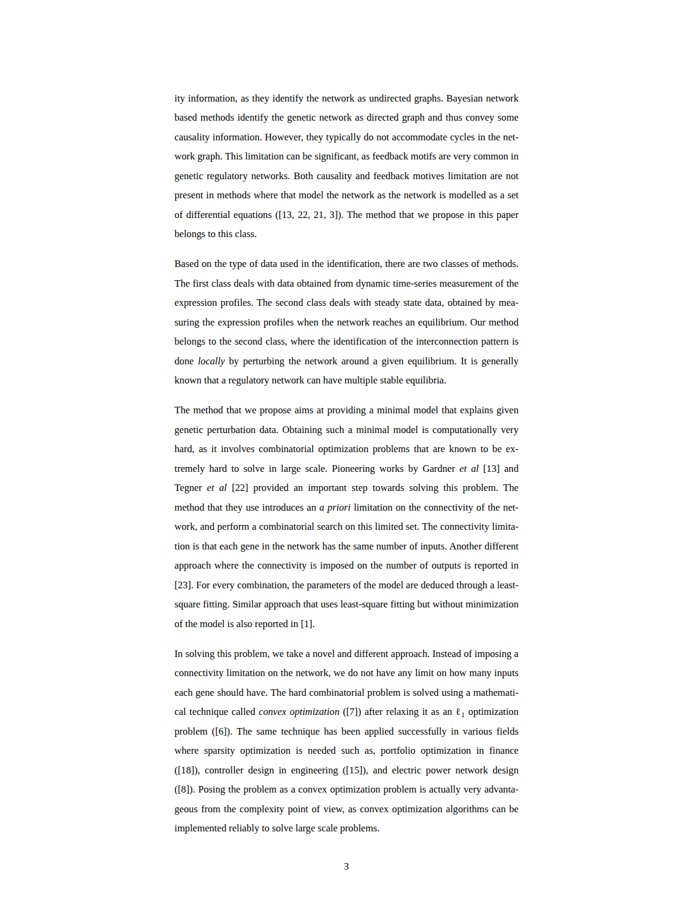ity information, as they identify the network as undirected graphs. Bayesian network based methods identify the genetic network as directed graph and thus convey some causality information. However, they typically do not accommodate cycles in the network graph. This limitation can be significant, as feedback motifs are very common in genetic regulatory networks. Both causality and feedback motives limitation are not present in methods where that model the network as the network is modelled as a set of differential equations ([13, 22, 21, 3]). The method that we propose in this paper belongs to this class.
Based on the type of data used in the identification, there are two classes of methods. The first class deals with data obtained from dynamic time-series measurement of the expression profiles. The second class deals with steady state data, obtained by measuring the expression profiles when the network reaches an equilibrium. Our method belongs to the second class, where the identification of the interconnection pattern is done locally by perturbing the network around a given equilibrium. It is generally known that a regulatory network can have multiple stable equilibria.
The method that we propose aims at providing a minimal model that explains given genetic perturbation data. Obtaining such a minimal model is computationally very hard, as it involves combinatorial optimization problems that are known to be extremely hard to solve in large scale. Pioneering works by Gardner et al [13] and Tegner et al [22] provided an important step towards solving this problem. The method that they use introduces an a priori limitation on the connectivity of the network, and perform a combinatorial search on this limited set. The connectivity limitation is that each gene in the network has the same number of inputs. Another different approach where the connectivity is imposed on the number of outputs is reported in [23]. For every combination, the parameters of the model are deduced through a least-square fitting. Similar approach that uses least-square fitting but without minimization of the model is also reported in [1].
In solving this problem, we take a novel and different approach. Instead of imposing a connectivity limitation on the network, we do not have any limit on how many inputs each gene should have. The hard combinatorial problem is solved using a mathematical technique called convex optimization ([7]) after relaxing it as an ℓ1 optimization problem ([6]). The same technique has been applied successfully in various fields where sparsity optimization is needed such as, portfolio optimization in finance ([18]), controller design in engineering ([15]), and electric power network design ([8]). Posing the problem as a convex optimization problem is actually very advantageous from the complexity point of view, as convex optimization algorithms can be implemented reliably to solve large scale problems.
3